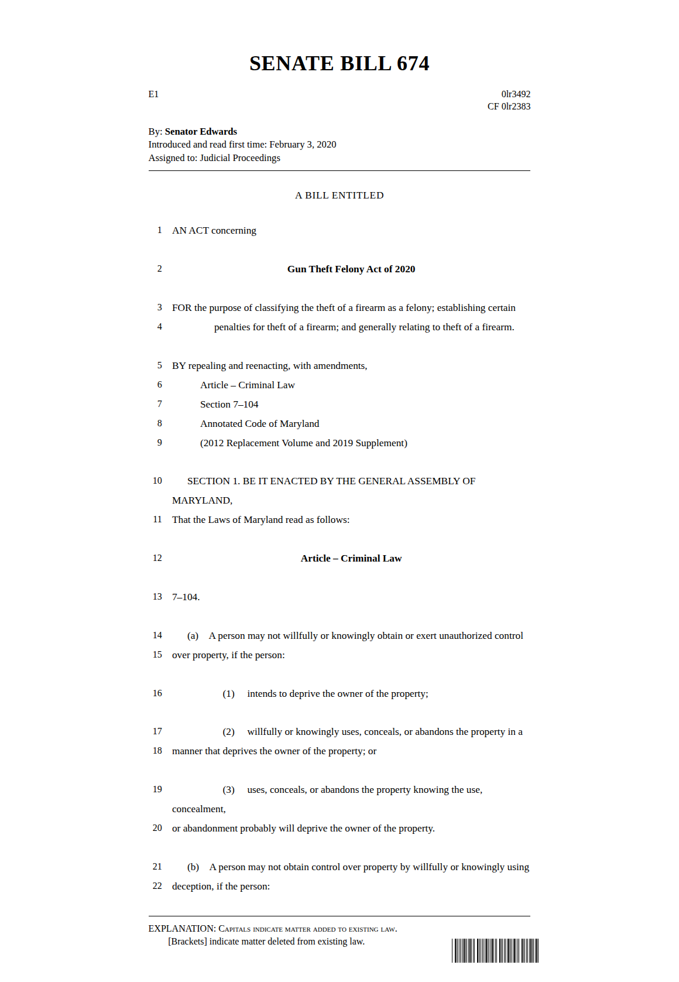SENATE BILL 674
E1
0lr3492
CF 0lr2383
By: Senator Edwards
Introduced and read first time: February 3, 2020
Assigned to: Judicial Proceedings
A BILL ENTITLED
1 AN ACT concerning
2 Gun Theft Felony Act of 2020
3 FOR the purpose of classifying the theft of a firearm as a felony; establishing certain
4 penalties for theft of a firearm; and generally relating to theft of a firearm.
5 BY repealing and reenacting, with amendments,
6 Article – Criminal Law
7 Section 7–104
8 Annotated Code of Maryland
9 (2012 Replacement Volume and 2019 Supplement)
10 SECTION 1. BE IT ENACTED BY THE GENERAL ASSEMBLY OF MARYLAND,
11 That the Laws of Maryland read as follows:
12 Article – Criminal Law
13 7–104.
14 (a) A person may not willfully or knowingly obtain or exert unauthorized control
15 over property, if the person:
16 (1) intends to deprive the owner of the property;
17 (2) willfully or knowingly uses, conceals, or abandons the property in a
18 manner that deprives the owner of the property; or
19 (3) uses, conceals, or abandons the property knowing the use, concealment,
20 or abandonment probably will deprive the owner of the property.
21 (b) A person may not obtain control over property by willfully or knowingly using
22 deception, if the person:
EXPLANATION: Capitals indicate matter added to existing law.
[Brackets] indicate matter deleted from existing law.